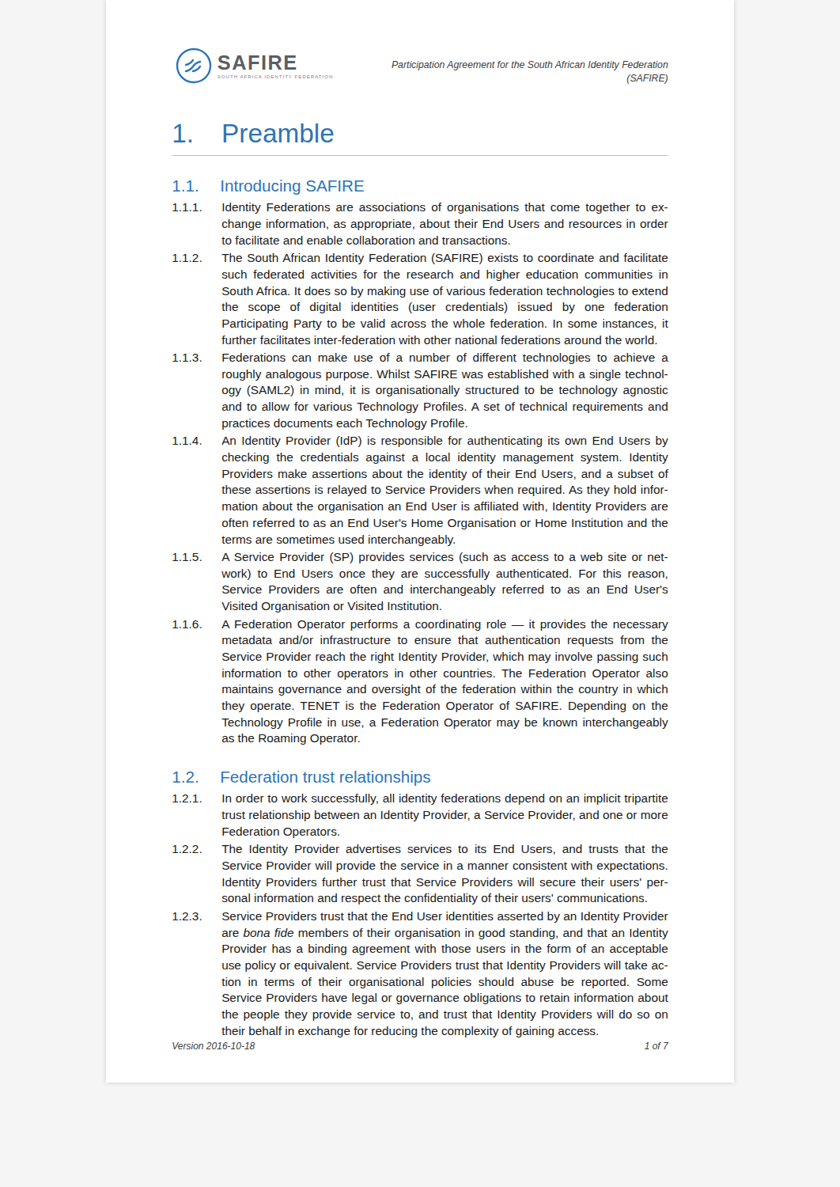SAFIRE
South Africa Identity Federation
Participation Agreement for the South African Identity Federation (SAFIRE)
1. Preamble
1.1. Introducing SAFIRE
1.1.1. Identity Federations are associations of organisations that come together to exchange information, as appropriate, about their End Users and resources in order to facilitate and enable collaboration and transactions.
1.1.2. The South African Identity Federation (SAFIRE) exists to coordinate and facilitate such federated activities for the research and higher education communities in South Africa. It does so by making use of various federation technologies to extend the scope of digital identities (user credentials) issued by one federation Participating Party to be valid across the whole federation. In some instances, it further facilitates inter-federation with other national federations around the world.
1.1.3. Federations can make use of a number of different technologies to achieve a roughly analogous purpose. Whilst SAFIRE was established with a single technology (SAML2) in mind, it is organisationally structured to be technology agnostic and to allow for various Technology Profiles. A set of technical requirements and practices documents each Technology Profile.
1.1.4. An Identity Provider (IdP) is responsible for authenticating its own End Users by checking the credentials against a local identity management system. Identity Providers make assertions about the identity of their End Users, and a subset of these assertions is relayed to Service Providers when required. As they hold information about the organisation an End User is affiliated with, Identity Providers are often referred to as an End User's Home Organisation or Home Institution and the terms are sometimes used interchangeably.
1.1.5. A Service Provider (SP) provides services (such as access to a web site or network) to End Users once they are successfully authenticated. For this reason, Service Providers are often and interchangeably referred to as an End User's Visited Organisation or Visited Institution.
1.1.6. A Federation Operator performs a coordinating role — it provides the necessary metadata and/or infrastructure to ensure that authentication requests from the Service Provider reach the right Identity Provider, which may involve passing such information to other operators in other countries. The Federation Operator also maintains governance and oversight of the federation within the country in which they operate. TENET is the Federation Operator of SAFIRE. Depending on the Technology Profile in use, a Federation Operator may be known interchangeably as the Roaming Operator.
1.2. Federation trust relationships
1.2.1. In order to work successfully, all identity federations depend on an implicit tripartite trust relationship between an Identity Provider, a Service Provider, and one or more Federation Operators.
1.2.2. The Identity Provider advertises services to its End Users, and trusts that the Service Provider will provide the service in a manner consistent with expectations. Identity Providers further trust that Service Providers will secure their users' personal information and respect the confidentiality of their users' communications.
1.2.3. Service Providers trust that the End User identities asserted by an Identity Provider are bona fide members of their organisation in good standing, and that an Identity Provider has a binding agreement with those users in the form of an acceptable use policy or equivalent. Service Providers trust that Identity Providers will take action in terms of their organisational policies should abuse be reported. Some Service Providers have legal or governance obligations to retain information about the people they provide service to, and trust that Identity Providers will do so on their behalf in exchange for reducing the complexity of gaining access.
Version 2016-10-18 1 of 7